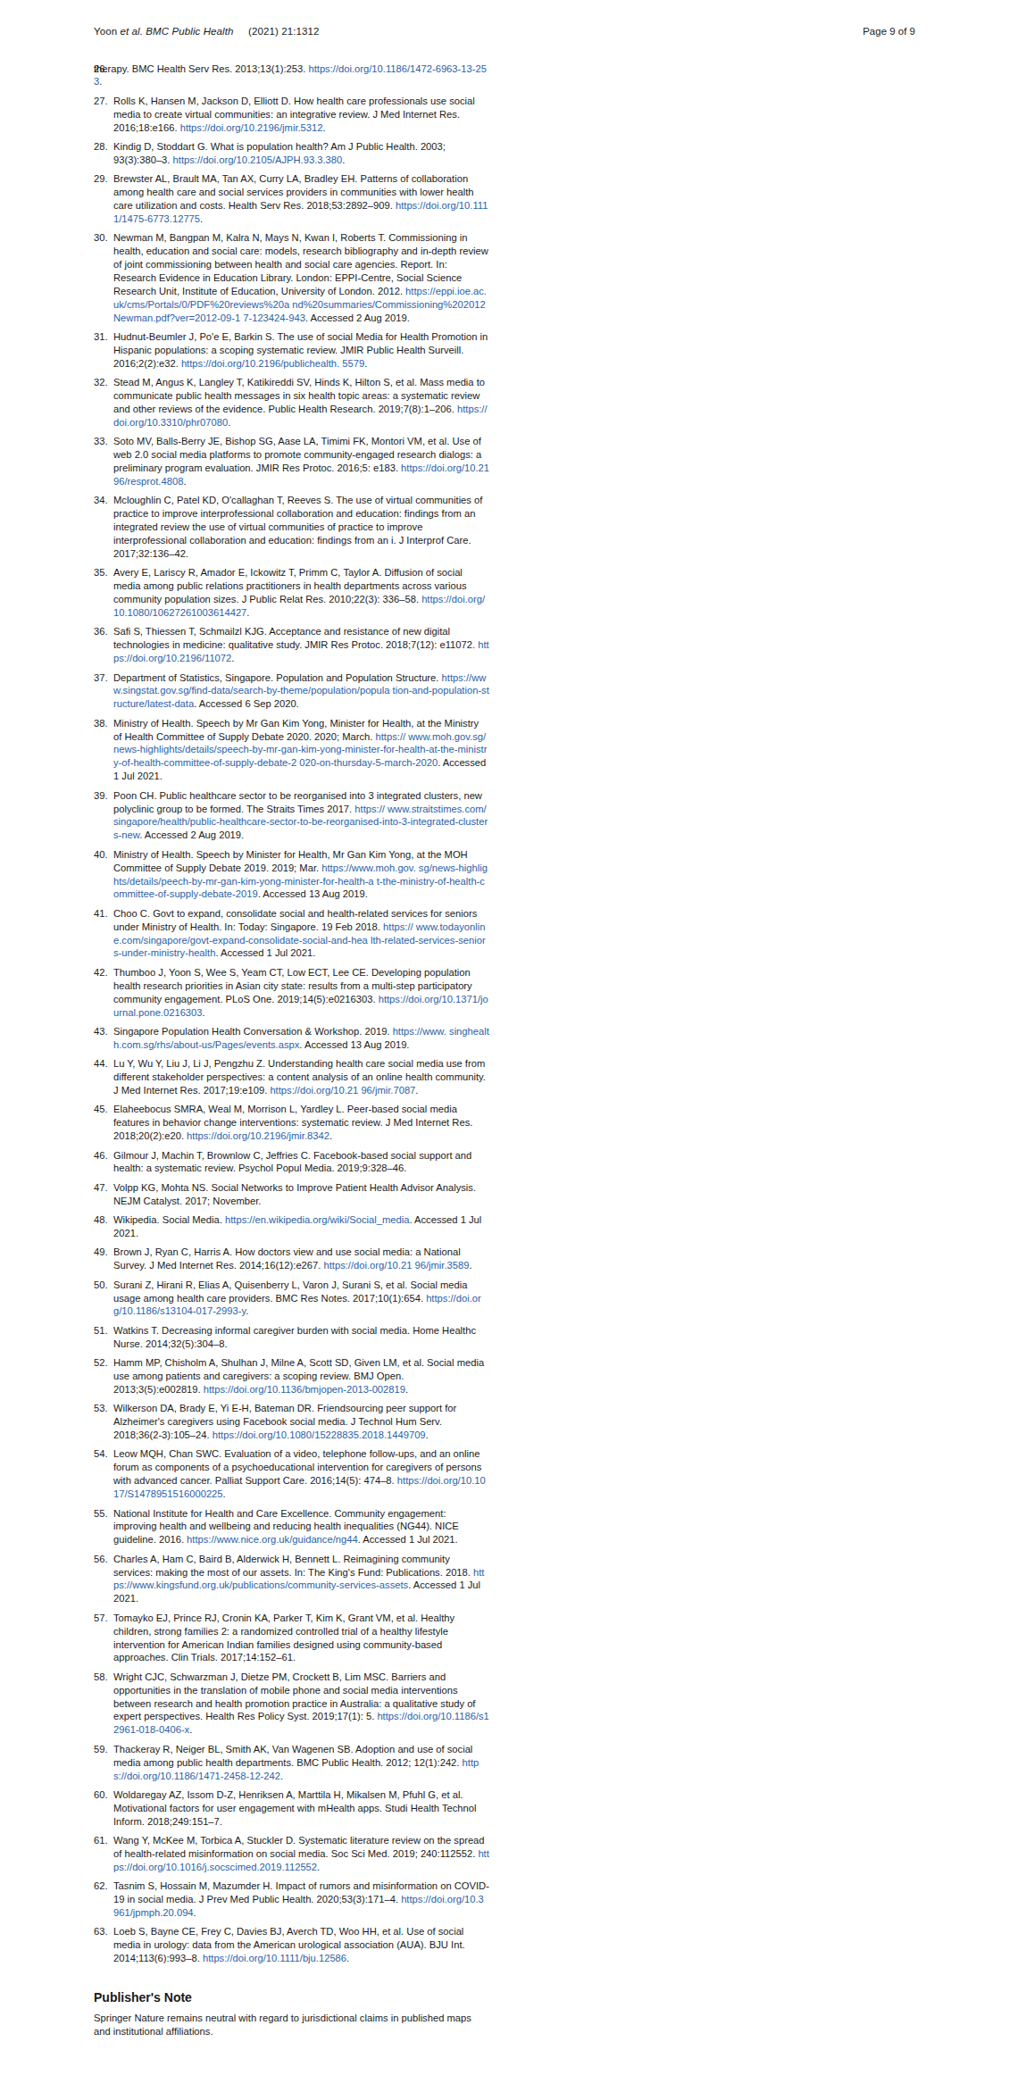Yoon et al. BMC Public Health (2021) 21:1312
Page 9 of 9
therapy. BMC Health Serv Res. 2013;13(1):253. https://doi.org/10.1186/1472-6963-13-253.
Rolls K, Hansen M, Jackson D, Elliott D. How health care professionals use social media to create virtual communities: an integrative review. J Med Internet Res. 2016;18:e166. https://doi.org/10.2196/jmir.5312.
Kindig D, Stoddart G. What is population health? Am J Public Health. 2003; 93(3):380–3. https://doi.org/10.2105/AJPH.93.3.380.
Brewster AL, Brault MA, Tan AX, Curry LA, Bradley EH. Patterns of collaboration among health care and social services providers in communities with lower health care utilization and costs. Health Serv Res. 2018;53:2892–909. https://doi.org/10.1111/1475-6773.12775.
Newman M, Bangpan M, Kalra N, Mays N, Kwan I, Roberts T. Commissioning in health, education and social care: models, research bibliography and in-depth review of joint commissioning between health and social care agencies. Report. In: Research Evidence in Education Library. London: EPPI-Centre, Social Science Research Unit, Institute of Education, University of London. 2012. https://eppi.ioe.ac.uk/cms/Portals/0/PDF%20reviews%20a nd%20summaries/Commissioning%202012Newman.pdf?ver=2012-09-1 7-123424-943. Accessed 2 Aug 2019.
Hudnut-Beumler J, Po'e E, Barkin S. The use of social Media for Health Promotion in Hispanic populations: a scoping systematic review. JMIR Public Health Surveill. 2016;2(2):e32. https://doi.org/10.2196/publichealth. 5579.
Stead M, Angus K, Langley T, Katikireddi SV, Hinds K, Hilton S, et al. Mass media to communicate public health messages in six health topic areas: a systematic review and other reviews of the evidence. Public Health Research. 2019;7(8):1–206. https://doi.org/10.3310/phr07080.
Soto MV, Balls-Berry JE, Bishop SG, Aase LA, Timimi FK, Montori VM, et al. Use of web 2.0 social media platforms to promote community-engaged research dialogs: a preliminary program evaluation. JMIR Res Protoc. 2016;5: e183. https://doi.org/10.2196/resprot.4808.
Mcloughlin C, Patel KD, O'callaghan T, Reeves S. The use of virtual communities of practice to improve interprofessional collaboration and education: findings from an integrated review the use of virtual communities of practice to improve interprofessional collaboration and education: findings from an i. J Interprof Care. 2017;32:136–42.
Avery E, Lariscy R, Amador E, Ickowitz T, Primm C, Taylor A. Diffusion of social media among public relations practitioners in health departments across various community population sizes. J Public Relat Res. 2010;22(3): 336–58. https://doi.org/10.1080/10627261003614427.
Safi S, Thiessen T, Schmailzl KJG. Acceptance and resistance of new digital technologies in medicine: qualitative study. JMIR Res Protoc. 2018;7(12): e11072. https://doi.org/10.2196/11072.
Department of Statistics, Singapore. Population and Population Structure. https://www.singstat.gov.sg/find-data/search-by-theme/population/popula tion-and-population-structure/latest-data. Accessed 6 Sep 2020.
Ministry of Health. Speech by Mr Gan Kim Yong, Minister for Health, at the Ministry of Health Committee of Supply Debate 2020. 2020; March. https:// www.moh.gov.sg/news-highlights/details/speech-by-mr-gan-kim-yong-minister-for-health-at-the-ministry-of-health-committee-of-supply-debate-2 020-on-thursday-5-march-2020. Accessed 1 Jul 2021.
Poon CH. Public healthcare sector to be reorganised into 3 integrated clusters, new polyclinic group to be formed. The Straits Times 2017. https:// www.straitstimes.com/singapore/health/public-healthcare-sector-to-be-reorganised-into-3-integrated-clusters-new. Accessed 2 Aug 2019.
Ministry of Health. Speech by Minister for Health, Mr Gan Kim Yong, at the MOH Committee of Supply Debate 2019. 2019; Mar. https://www.moh.gov. sg/news-highlights/details/peech-by-mr-gan-kim-yong-minister-for-health-a t-the-ministry-of-health-committee-of-supply-debate-2019. Accessed 13 Aug 2019.
Choo C. Govt to expand, consolidate social and health-related services for seniors under Ministry of Health. In: Today: Singapore. 19 Feb 2018. https:// www.todayonline.com/singapore/govt-expand-consolidate-social-and-hea lth-related-services-seniors-under-ministry-health. Accessed 1 Jul 2021.
Thumboo J, Yoon S, Wee S, Yeam CT, Low ECT, Lee CE. Developing population health research priorities in Asian city state: results from a multi-step participatory community engagement. PLoS One. 2019;14(5):e0216303. https://doi.org/10.1371/journal.pone.0216303.
Singapore Population Health Conversation & Workshop. 2019. https://www. singhealth.com.sg/rhs/about-us/Pages/events.aspx. Accessed 13 Aug 2019.
Lu Y, Wu Y, Liu J, Li J, Pengzhu Z. Understanding health care social media use from different stakeholder perspectives: a content analysis of an online health community. J Med Internet Res. 2017;19:e109. https://doi.org/10.21 96/jmir.7087.
Elaheebocus SMRA, Weal M, Morrison L, Yardley L. Peer-based social media features in behavior change interventions: systematic review. J Med Internet Res. 2018;20(2):e20. https://doi.org/10.2196/jmir.8342.
Gilmour J, Machin T, Brownlow C, Jeffries C. Facebook-based social support and health: a systematic review. Psychol Popul Media. 2019;9:328–46.
Volpp KG, Mohta NS. Social Networks to Improve Patient Health Advisor Analysis. NEJM Catalyst. 2017; November.
Wikipedia. Social Media. https://en.wikipedia.org/wiki/Social_media. Accessed 1 Jul 2021.
Brown J, Ryan C, Harris A. How doctors view and use social media: a National Survey. J Med Internet Res. 2014;16(12):e267. https://doi.org/10.21 96/jmir.3589.
Surani Z, Hirani R, Elias A, Quisenberry L, Varon J, Surani S, et al. Social media usage among health care providers. BMC Res Notes. 2017;10(1):654. https://doi.org/10.1186/s13104-017-2993-y.
Watkins T. Decreasing informal caregiver burden with social media. Home Healthc Nurse. 2014;32(5):304–8.
Hamm MP, Chisholm A, Shulhan J, Milne A, Scott SD, Given LM, et al. Social media use among patients and caregivers: a scoping review. BMJ Open. 2013;3(5):e002819. https://doi.org/10.1136/bmjopen-2013-002819.
Wilkerson DA, Brady E, Yi E-H, Bateman DR. Friendsourcing peer support for Alzheimer's caregivers using Facebook social media. J Technol Hum Serv. 2018;36(2-3):105–24. https://doi.org/10.1080/15228835.2018.1449709.
Leow MQH, Chan SWC. Evaluation of a video, telephone follow-ups, and an online forum as components of a psychoeducational intervention for caregivers of persons with advanced cancer. Palliat Support Care. 2016;14(5): 474–8. https://doi.org/10.1017/S1478951516000225.
National Institute for Health and Care Excellence. Community engagement: improving health and wellbeing and reducing health inequalities (NG44). NICE guideline. 2016. https://www.nice.org.uk/guidance/ng44. Accessed 1 Jul 2021.
Charles A, Ham C, Baird B, Alderwick H, Bennett L. Reimagining community services: making the most of our assets. In: The King's Fund: Publications. 2018. https://www.kingsfund.org.uk/publications/community-services-assets. Accessed 1 Jul 2021.
Tomayko EJ, Prince RJ, Cronin KA, Parker T, Kim K, Grant VM, et al. Healthy children, strong families 2: a randomized controlled trial of a healthy lifestyle intervention for American Indian families designed using community-based approaches. Clin Trials. 2017;14:152–61.
Wright CJC, Schwarzman J, Dietze PM, Crockett B, Lim MSC. Barriers and opportunities in the translation of mobile phone and social media interventions between research and health promotion practice in Australia: a qualitative study of expert perspectives. Health Res Policy Syst. 2019;17(1): 5. https://doi.org/10.1186/s12961-018-0406-x.
Thackeray R, Neiger BL, Smith AK, Van Wagenen SB. Adoption and use of social media among public health departments. BMC Public Health. 2012; 12(1):242. https://doi.org/10.1186/1471-2458-12-242.
Woldaregay AZ, Issom D-Z, Henriksen A, Marttila H, Mikalsen M, Pfuhl G, et al. Motivational factors for user engagement with mHealth apps. Studi Health Technol Inform. 2018;249:151–7.
Wang Y, McKee M, Torbica A, Stuckler D. Systematic literature review on the spread of health-related misinformation on social media. Soc Sci Med. 2019; 240:112552. https://doi.org/10.1016/j.socscimed.2019.112552.
Tasnim S, Hossain M, Mazumder H. Impact of rumors and misinformation on COVID-19 in social media. J Prev Med Public Health. 2020;53(3):171–4. https://doi.org/10.3961/jpmph.20.094.
Loeb S, Bayne CE, Frey C, Davies BJ, Averch TD, Woo HH, et al. Use of social media in urology: data from the American urological association (AUA). BJU Int. 2014;113(6):993–8. https://doi.org/10.1111/bju.12586.
Publisher's Note
Springer Nature remains neutral with regard to jurisdictional claims in published maps and institutional affiliations.